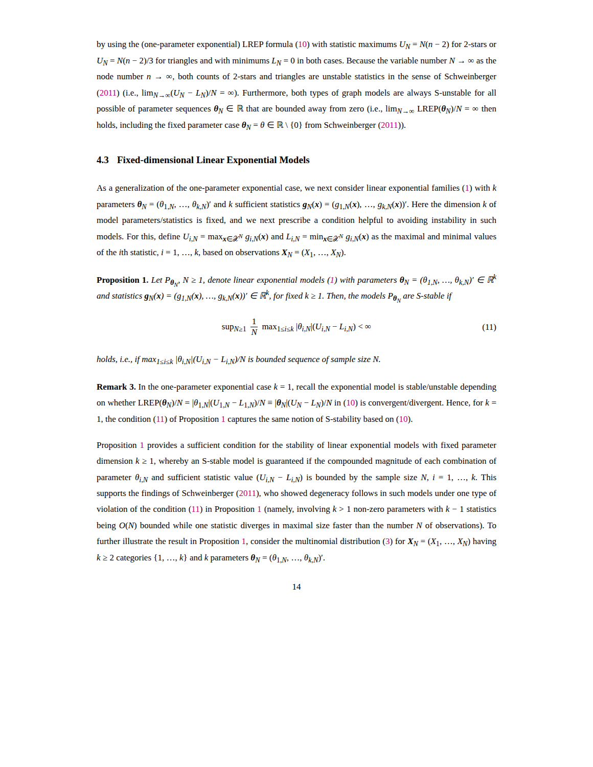by using the (one-parameter exponential) LREP formula (10) with statistic maximums UN = N(n − 2) for 2-stars or UN = N(n − 2)/3 for triangles and with minimums LN = 0 in both cases. Because the variable number N → ∞ as the node number n → ∞, both counts of 2-stars and triangles are unstable statistics in the sense of Schweinberger (2011) (i.e., limN→∞(UN − LN)/N = ∞). Furthermore, both types of graph models are always S-unstable for all possible of parameter sequences θN ∈ ℝ that are bounded away from zero (i.e., limN→∞ LREP(θN)/N = ∞ then holds, including the fixed parameter case θN = θ ∈ ℝ \ {0} from Schweinberger (2011)).
4.3 Fixed-dimensional Linear Exponential Models
As a generalization of the one-parameter exponential case, we next consider linear exponential families (1) with k parameters θN = (θ1,N, …, θk,N)′ and k sufficient statistics gN(x) = (g1,N(x), …, gk,N(x))′. Here the dimension k of model parameters/statistics is fixed, and we next prescribe a condition helpful to avoiding instability in such models. For this, define Ui,N = maxx∈𝒳N gi,N(x) and Li,N = minx∈𝒳N gi,N(x) as the maximal and minimal values of the ith statistic, i = 1, …, k, based on observations XN = (X1, …, XN).
Proposition 1. Let PθN, N ≥ 1, denote linear exponential models (1) with parameters θN = (θ1,N, …, θk,N)′ ∈ ℝk and statistics gN(x) = (g1,N(x), …, gk,N(x))′ ∈ ℝk, for fixed k ≥ 1. Then, the models PθN are S-stable if
supN≥1 1 N max1≤i≤k |θi,N|(Ui,N − Li,N) < ∞ (11)
holds, i.e., if max1≤i≤k |θi,N|(Ui,N − Li,N)/N is bounded sequence of sample size N.
Remark 3. In the one-parameter exponential case k = 1, recall the exponential model is stable/unstable depending on whether LREP(θN)/N = |θ1,N|(U1,N − L1,N)/N ≡ |θN|(UN − LN)/N in (10) is convergent/divergent. Hence, for k = 1, the condition (11) of Proposition 1 captures the same notion of S-stability based on (10).
Proposition 1 provides a sufficient condition for the stability of linear exponential models with fixed parameter dimension k ≥ 1, whereby an S-stable model is guaranteed if the compounded magnitude of each combination of parameter θi,N and sufficient statistic value (Ui,N − Li,N) is bounded by the sample size N, i = 1, …, k. This supports the findings of Schweinberger (2011), who showed degeneracy follows in such models under one type of violation of the condition (11) in Proposition 1 (namely, involving k > 1 non-zero parameters with k − 1 statistics being O(N) bounded while one statistic diverges in maximal size faster than the number N of observations). To further illustrate the result in Proposition 1, consider the multinomial distribution (3) for XN = (X1, …, XN) having k ≥ 2 categories {1, …, k} and k parameters θN = (θ1,N, …, θk,N)′.
14